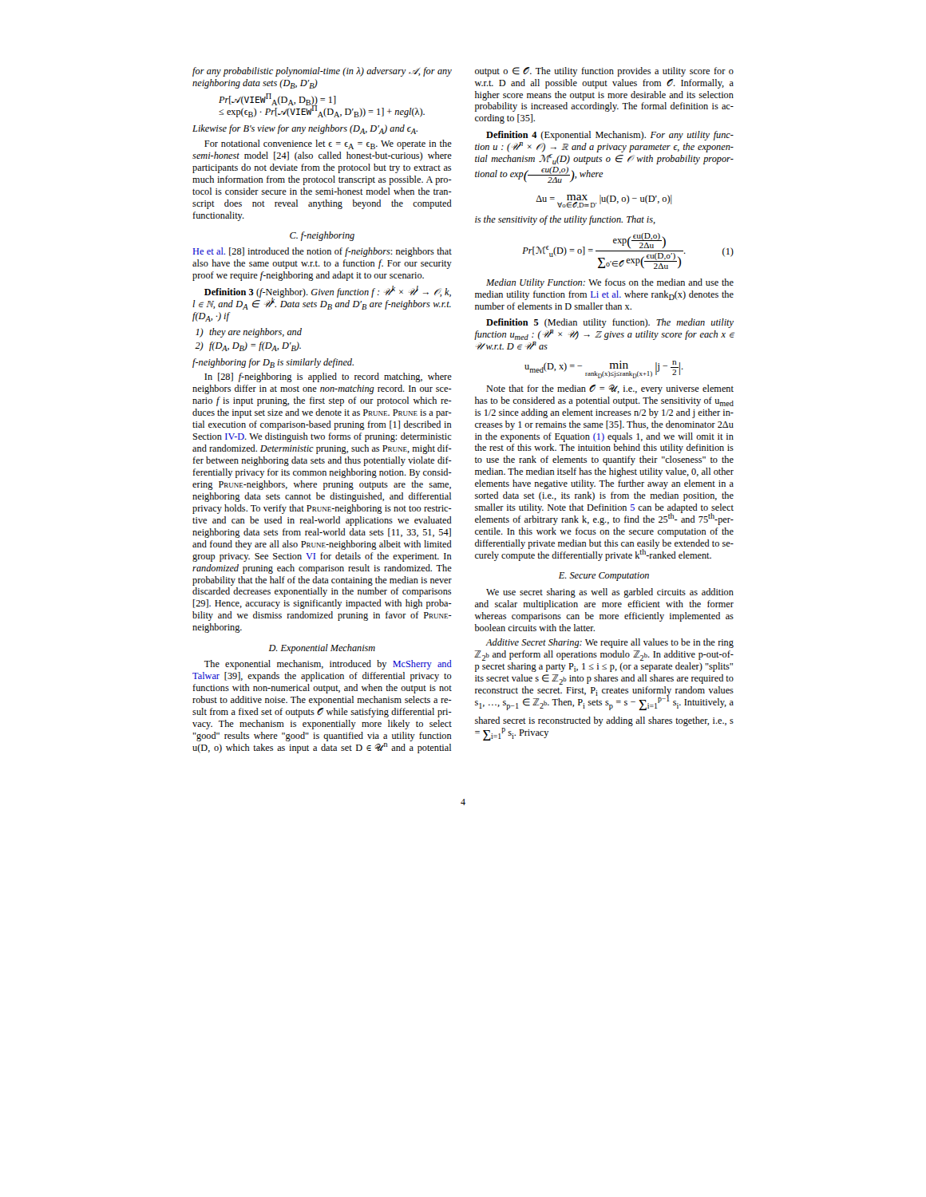for any probabilistic polynomial-time (in λ) adversary 𝒜, for any neighboring data sets (DB, D′B)
Pr[𝒜(VIEWΠA(DA, DB)) = 1]
≤ exp(ϵB) · Pr[𝒜(VIEWΠA(DA, D′B)) = 1] + negl(λ).
Likewise for B's view for any neighbors (DA, D′A) and ϵA.
For notational convenience let ϵ = ϵA = ϵB. We operate in the semi-honest model [24] (also called honest-but-curious) where participants do not deviate from the protocol but try to extract as much information from the protocol transcript as possible. A protocol is consider secure in the semi-honest model when the transcript does not reveal anything beyond the computed functionality.
C. f-neighboring
He et al. [28] introduced the notion of f-neighbors: neighbors that also have the same output w.r.t. to a function f. For our security proof we require f-neighboring and adapt it to our scenario.
Definition 3 (f-Neighbor). Given function f : 𝒰k × 𝒰l → 𝒪, k, l ∈ ℕ, and DA ∈ 𝒰k. Data sets DB and D′B are f-neighbors w.r.t. f(DA, ·) if
1) they are neighbors, and
2) f(DA, DB) = f(DA, D′B).
f-neighboring for DB is similarly defined.
In [28] f-neighboring is applied to record matching, where neighbors differ in at most one non-matching record. In our scenario f is input pruning, the first step of our protocol which reduces the input set size and we denote it as Prune. Prune is a partial execution of comparison-based pruning from [1] described in Section IV-D. We distinguish two forms of pruning: deterministic and randomized. Deterministic pruning, such as Prune, might differ between neighboring data sets and thus potentially violate differentially privacy for its common neighboring notion. By considering Prune-neighbors, where pruning outputs are the same, neighboring data sets cannot be distinguished, and differential privacy holds. To verify that Prune-neighboring is not too restrictive and can be used in real-world applications we evaluated neighboring data sets from real-world data sets [11, 33, 51, 54] and found they are all also Prune-neighboring albeit with limited group privacy. See Section VI for details of the experiment. In randomized pruning each comparison result is randomized. The probability that the half of the data containing the median is never discarded decreases exponentially in the number of comparisons [29]. Hence, accuracy is significantly impacted with high probability and we dismiss randomized pruning in favor of Prune-neighboring.
D. Exponential Mechanism
The exponential mechanism, introduced by McSherry and Talwar [39], expands the application of differential privacy to functions with non-numerical output, and when the output is not robust to additive noise. The exponential mechanism selects a result from a fixed set of outputs 𝒪 while satisfying differential privacy. The mechanism is exponentially more likely to select "good" results where "good" is quantified via a utility function u(D, o) which takes as input a data set D ∈ 𝒰n and a potential output o ∈ 𝒪. The utility function provides a utility score for o w.r.t. D and all possible output values from 𝒪. Informally, a higher score means the output is more desirable and its selection probability is increased accordingly. The formal definition is according to [35].
Definition 4 (Exponential Mechanism). For any utility function u : (𝒰n × 𝒪) → ℝ and a privacy parameter ϵ, the exponential mechanism ℳϵu(D) outputs o ∈ 𝒪 with probability proportional to exp(ϵu(D,o) 2Δu), where
Δu = max ∀o∈𝒪,D≃D′ |u(D, o) − u(D′, o)|
is the sensitivity of the utility function. That is,
Pr[ℳϵu(D) = o] = exp(ϵu(D,o) 2Δu) Σo′∈𝒪 exp(ϵu(D,o′) 2Δu) . (1)
Median Utility Function: We focus on the median and use the median utility function from Li et al. where rankD(x) denotes the number of elements in D smaller than x.
Definition 5 (Median utility function). The median utility function umed : (𝒰n × 𝒰) → ℤ gives a utility score for each x ∈ 𝒰 w.r.t. D ∈ 𝒰n as
umed(D, x) = − min rankD(x)≤j≤rankD(x+1) |j − n 2|.
Note that for the median 𝒪 = 𝒰, i.e., every universe element has to be considered as a potential output. The sensitivity of umed is 1/2 since adding an element increases n/2 by 1/2 and j either increases by 1 or remains the same [35]. Thus, the denominator 2Δu in the exponents of Equation (1) equals 1, and we will omit it in the rest of this work. The intuition behind this utility definition is to use the rank of elements to quantify their "closeness" to the median. The median itself has the highest utility value, 0, all other elements have negative utility. The further away an element in a sorted data set (i.e., its rank) is from the median position, the smaller its utility. Note that Definition 5 can be adapted to select elements of arbitrary rank k, e.g., to find the 25th- and 75th-percentile. In this work we focus on the secure computation of the differentially private median but this can easily be extended to securely compute the differentially private kth-ranked element.
E. Secure Computation
We use secret sharing as well as garbled circuits as addition and scalar multiplication are more efficient with the former whereas comparisons can be more efficiently implemented as boolean circuits with the latter.
Additive Secret Sharing: We require all values to be in the ring ℤ2b and perform all operations modulo ℤ2b. In additive p-out-of-p secret sharing a party Pi, 1 ≤ i ≤ p, (or a separate dealer) "splits" its secret value s ∈ ℤ2b into p shares and all shares are required to reconstruct the secret. First, Pi creates uniformly random values s1, …, sp−1 ∈ ℤ2b. Then, Pi sets sp = s − Σi=1p−1 si. Intuitively, a shared secret is reconstructed by adding all shares together, i.e., s = Σi=1p si. Privacy
4